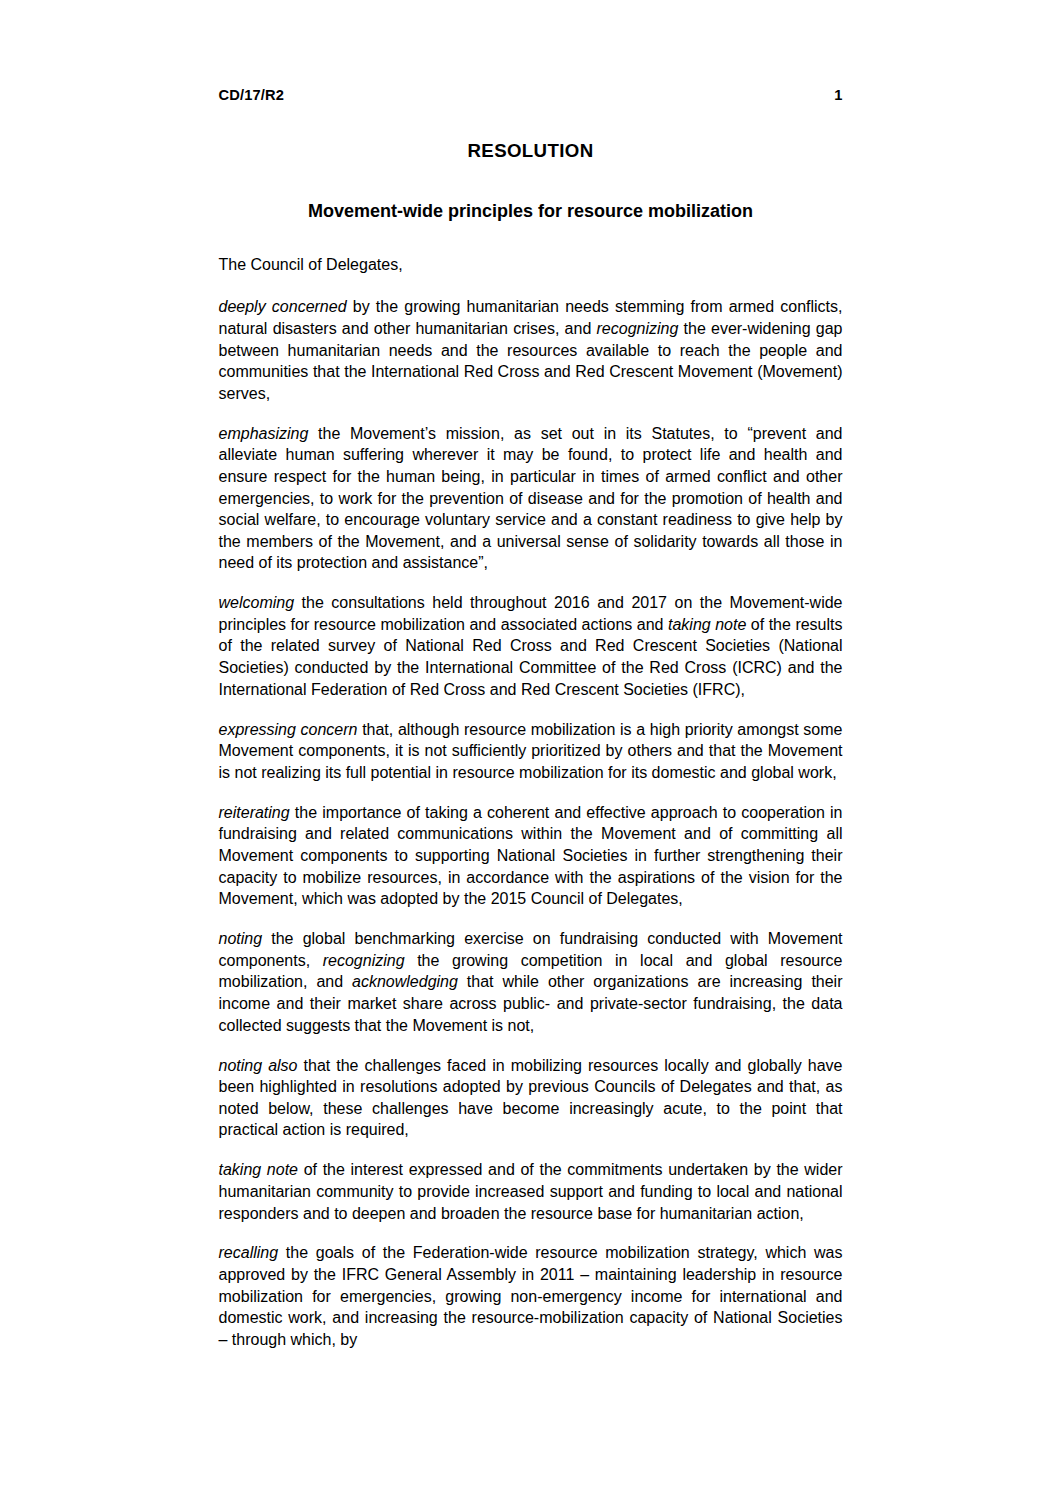CD/17/R2 1
RESOLUTION
Movement-wide principles for resource mobilization
The Council of Delegates,
deeply concerned by the growing humanitarian needs stemming from armed conflicts, natural disasters and other humanitarian crises, and recognizing the ever-widening gap between humanitarian needs and the resources available to reach the people and communities that the International Red Cross and Red Crescent Movement (Movement) serves,
emphasizing the Movement’s mission, as set out in its Statutes, to “prevent and alleviate human suffering wherever it may be found, to protect life and health and ensure respect for the human being, in particular in times of armed conflict and other emergencies, to work for the prevention of disease and for the promotion of health and social welfare, to encourage voluntary service and a constant readiness to give help by the members of the Movement, and a universal sense of solidarity towards all those in need of its protection and assistance”,
welcoming the consultations held throughout 2016 and 2017 on the Movement-wide principles for resource mobilization and associated actions and taking note of the results of the related survey of National Red Cross and Red Crescent Societies (National Societies) conducted by the International Committee of the Red Cross (ICRC) and the International Federation of Red Cross and Red Crescent Societies (IFRC),
expressing concern that, although resource mobilization is a high priority amongst some Movement components, it is not sufficiently prioritized by others and that the Movement is not realizing its full potential in resource mobilization for its domestic and global work,
reiterating the importance of taking a coherent and effective approach to cooperation in fundraising and related communications within the Movement and of committing all Movement components to supporting National Societies in further strengthening their capacity to mobilize resources, in accordance with the aspirations of the vision for the Movement, which was adopted by the 2015 Council of Delegates,
noting the global benchmarking exercise on fundraising conducted with Movement components, recognizing the growing competition in local and global resource mobilization, and acknowledging that while other organizations are increasing their income and their market share across public- and private-sector fundraising, the data collected suggests that the Movement is not,
noting also that the challenges faced in mobilizing resources locally and globally have been highlighted in resolutions adopted by previous Councils of Delegates and that, as noted below, these challenges have become increasingly acute, to the point that practical action is required,
taking note of the interest expressed and of the commitments undertaken by the wider humanitarian community to provide increased support and funding to local and national responders and to deepen and broaden the resource base for humanitarian action,
recalling the goals of the Federation-wide resource mobilization strategy, which was approved by the IFRC General Assembly in 2011 – maintaining leadership in resource mobilization for emergencies, growing non-emergency income for international and domestic work, and increasing the resource-mobilization capacity of National Societies – through which, by